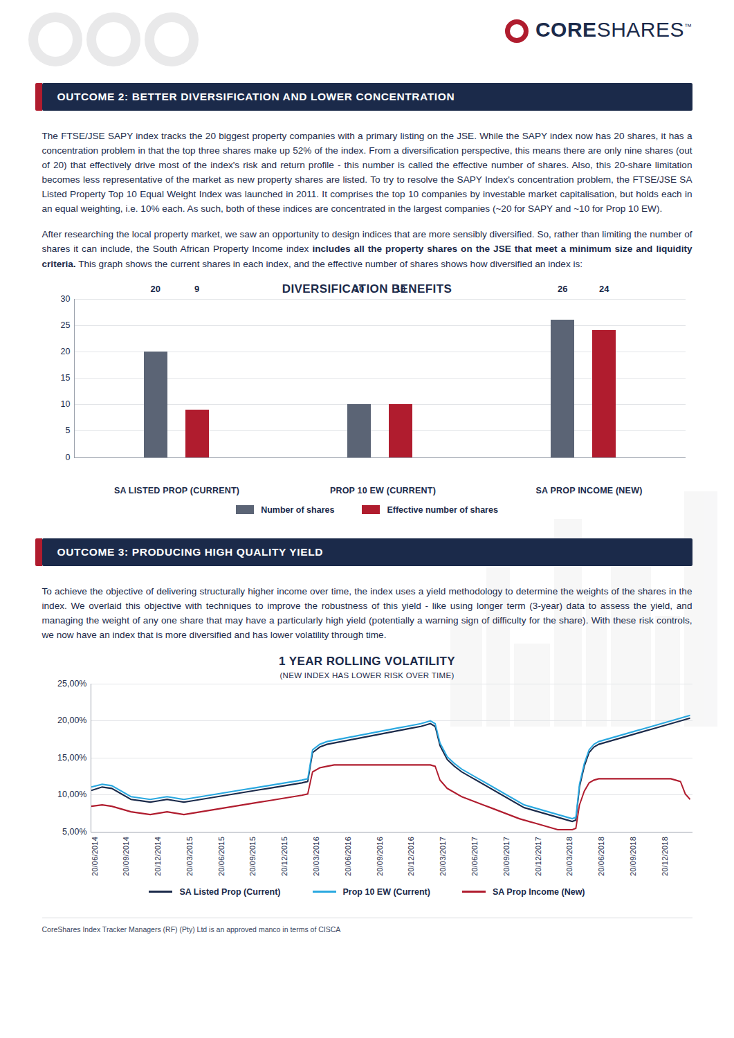CORESHARES™
OUTCOME 2: BETTER DIVERSIFICATION AND LOWER CONCENTRATION
The FTSE/JSE SAPY index tracks the 20 biggest property companies with a primary listing on the JSE. While the SAPY index now has 20 shares, it has a concentration problem in that the top three shares make up 52% of the index. From a diversification perspective, this means there are only nine shares (out of 20) that effectively drive most of the index's risk and return profile - this number is called the effective number of shares. Also, this 20-share limitation becomes less representative of the market as new property shares are listed. To try to resolve the SAPY Index's concentration problem, the FTSE/JSE SA Listed Property Top 10 Equal Weight Index was launched in 2011. It comprises the top 10 companies by investable market capitalisation, but holds each in an equal weighting, i.e. 10% each. As such, both of these indices are concentrated in the largest companies (~20 for SAPY and ~10 for Prop 10 EW).
After researching the local property market, we saw an opportunity to design indices that are more sensibly diversified. So, rather than limiting the number of shares it can include, the South African Property Income index includes all the property shares on the JSE that meet a minimum size and liquidity criteria. This graph shows the current shares in each index, and the effective number of shares shows how diversified an index is:
DIVERSIFICATION BENEFITS
30
25
20
15
10
5
0
20
9
10
10
26
24
SA LISTED PROP (CURRENT) PROP 10 EW (CURRENT) SA PROP INCOME (NEW)
Number of shares
Effective number of shares
OUTCOME 3: PRODUCING HIGH QUALITY YIELD
To achieve the objective of delivering structurally higher income over time, the index uses a yield methodology to determine the weights of the shares in the index. We overlaid this objective with techniques to improve the robustness of this yield - like using longer term (3-year) data to assess the yield, and managing the weight of any one share that may have a particularly high yield (potentially a warning sign of difficulty for the share). With these risk controls, we now have an index that is more diversified and has lower volatility through time.
1 YEAR ROLLING VOLATILITY
(NEW INDEX HAS LOWER RISK OVER TIME)
25,00%
20,00%
15,00%
10,00%
5,00%
20/06/2014 20/09/2014 20/12/2014 20/03/2015 20/06/2015 20/09/2015 20/12/2015 20/03/2016 20/06/2016 20/09/2016 20/12/2016 20/03/2017 20/06/2017 20/09/2017 20/12/2017 20/03/2018 20/06/2018 20/09/2018 20/12/2018
SA Listed Prop (Current)
Prop 10 EW (Current)
SA Prop Income (New)
CoreShares Index Tracker Managers (RF) (Pty) Ltd is an approved manco in terms of CISCA